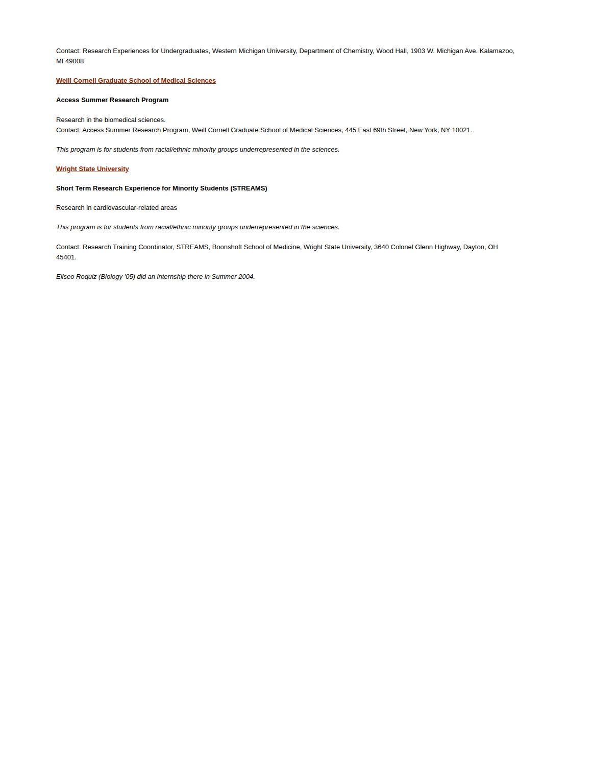Contact: Research Experiences for Undergraduates, Western Michigan University, Department of Chemistry, Wood Hall, 1903 W. Michigan Ave. Kalamazoo, MI 49008
Weill Cornell Graduate School of Medical Sciences
Access Summer Research Program
Research in the biomedical sciences.
Contact: Access Summer Research Program, Weill Cornell Graduate School of Medical Sciences, 445 East 69th Street, New York, NY 10021.
This program is for students from racial/ethnic minority groups underrepresented in the sciences.
Wright State University
Short Term Research Experience for Minority Students (STREAMS)
Research in cardiovascular-related areas
This program is for students from racial/ethnic minority groups underrepresented in the sciences.
Contact: Research Training Coordinator, STREAMS, Boonshoft School of Medicine, Wright State University, 3640 Colonel Glenn Highway, Dayton, OH 45401.
Eliseo Roquiz (Biology '05) did an internship there in Summer 2004.